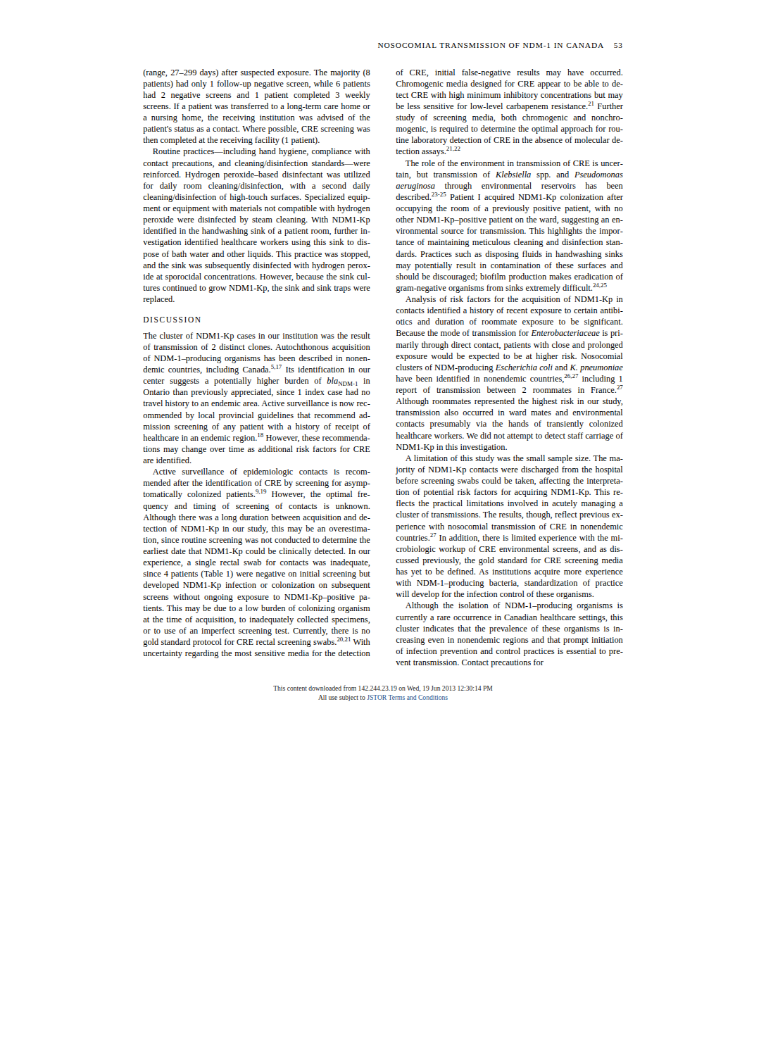nosocomial transmission of ndm-1 in canada53
(range, 27–299 days) after suspected exposure. The majority (8 patients) had only 1 follow-up negative screen, while 6 patients had 2 negative screens and 1 patient completed 3 weekly screens. If a patient was transferred to a long-term care home or a nursing home, the receiving institution was advised of the patient's status as a contact. Where possible, CRE screening was then completed at the receiving facility (1 patient).
Routine practices—including hand hygiene, compliance with contact precautions, and cleaning/disinfection standards—were reinforced. Hydrogen peroxide–based disinfectant was utilized for daily room cleaning/disinfection, with a second daily cleaning/disinfection of high-touch surfaces. Specialized equipment or equipment with materials not compatible with hydrogen peroxide were disinfected by steam cleaning. With NDM1-Kp identified in the handwashing sink of a patient room, further investigation identified healthcare workers using this sink to dispose of bath water and other liquids. This practice was stopped, and the sink was subsequently disinfected with hydrogen peroxide at sporocidal concentrations. However, because the sink cultures continued to grow NDM1-Kp, the sink and sink traps were replaced.
discussion
The cluster of NDM1-Kp cases in our institution was the result of transmission of 2 distinct clones. Autochthonous acquisition of NDM-1–producing organisms has been described in nonendemic countries, including Canada.5,17 Its identification in our center suggests a potentially higher burden of bla NDM-1 in Ontario than previously appreciated, since 1 index case had no travel history to an endemic area. Active surveillance is now recommended by local provincial guidelines that recommend admission screening of any patient with a history of receipt of healthcare in an endemic region.18 However, these recommendations may change over time as additional risk factors for CRE are identified.
Active surveillance of epidemiologic contacts is recommended after the identification of CRE by screening for asymptomatically colonized patients.9,19 However, the optimal frequency and timing of screening of contacts is unknown. Although there was a long duration between acquisition and detection of NDM1-Kp in our study, this may be an overestimation, since routine screening was not conducted to determine the earliest date that NDM1-Kp could be clinically detected. In our experience, a single rectal swab for contacts was inadequate, since 4 patients (Table 1) were negative on initial screening but developed NDM1-Kp infection or colonization on subsequent screens without ongoing exposure to NDM1-Kp–positive patients. This may be due to a low burden of colonizing organism at the time of acquisition, to inadequately collected specimens, or to use of an imperfect screening test. Currently, there is no gold standard protocol for CRE rectal screening swabs.20,21 With uncertainty regarding the most sensitive media for the detection of CRE, initial false-negative results may have occurred. Chromogenic media designed for CRE appear to be able to detect CRE with high minimum inhibitory concentrations but may be less sensitive for low-level carbapenem resistance.21 Further study of screening media, both chromogenic and nonchromogenic, is required to determine the optimal approach for routine laboratory detection of CRE in the absence of molecular detection assays.21,22
The role of the environment in transmission of CRE is uncertain, but transmission of Klebsiella spp. and Pseudomonas aeruginosa through environmental reservoirs has been described.23-25 Patient I acquired NDM1-Kp colonization after occupying the room of a previously positive patient, with no other NDM1-Kp–positive patient on the ward, suggesting an environmental source for transmission. This highlights the importance of maintaining meticulous cleaning and disinfection standards. Practices such as disposing fluids in handwashing sinks may potentially result in contamination of these surfaces and should be discouraged; biofilm production makes eradication of gram-negative organisms from sinks extremely difficult.24,25
Analysis of risk factors for the acquisition of NDM1-Kp in contacts identified a history of recent exposure to certain antibiotics and duration of roommate exposure to be significant. Because the mode of transmission for Enterobacteriaceae is primarily through direct contact, patients with close and prolonged exposure would be expected to be at higher risk. Nosocomial clusters of NDM-producing Escherichia coli and K. pneumoniae have been identified in nonendemic countries,26,27 including 1 report of transmission between 2 roommates in France.27 Although roommates represented the highest risk in our study, transmission also occurred in ward mates and environmental contacts presumably via the hands of transiently colonized healthcare workers. We did not attempt to detect staff carriage of NDM1-Kp in this investigation.
A limitation of this study was the small sample size. The majority of NDM1-Kp contacts were discharged from the hospital before screening swabs could be taken, affecting the interpretation of potential risk factors for acquiring NDM1-Kp. This reflects the practical limitations involved in acutely managing a cluster of transmissions. The results, though, reflect previous experience with nosocomial transmission of CRE in nonendemic countries.27 In addition, there is limited experience with the microbiologic workup of CRE environmental screens, and as discussed previously, the gold standard for CRE screening media has yet to be defined. As institutions acquire more experience with NDM-1–producing bacteria, standardization of practice will develop for the infection control of these organisms.
Although the isolation of NDM-1–producing organisms is currently a rare occurrence in Canadian healthcare settings, this cluster indicates that the prevalence of these organisms is increasing even in nonendemic regions and that prompt initiation of infection prevention and control practices is essential to prevent transmission. Contact precautions for
This content downloaded from 142.244.23.19 on Wed, 19 Jun 2013 12:30:14 PM
All use subject to JSTOR Terms and Conditions